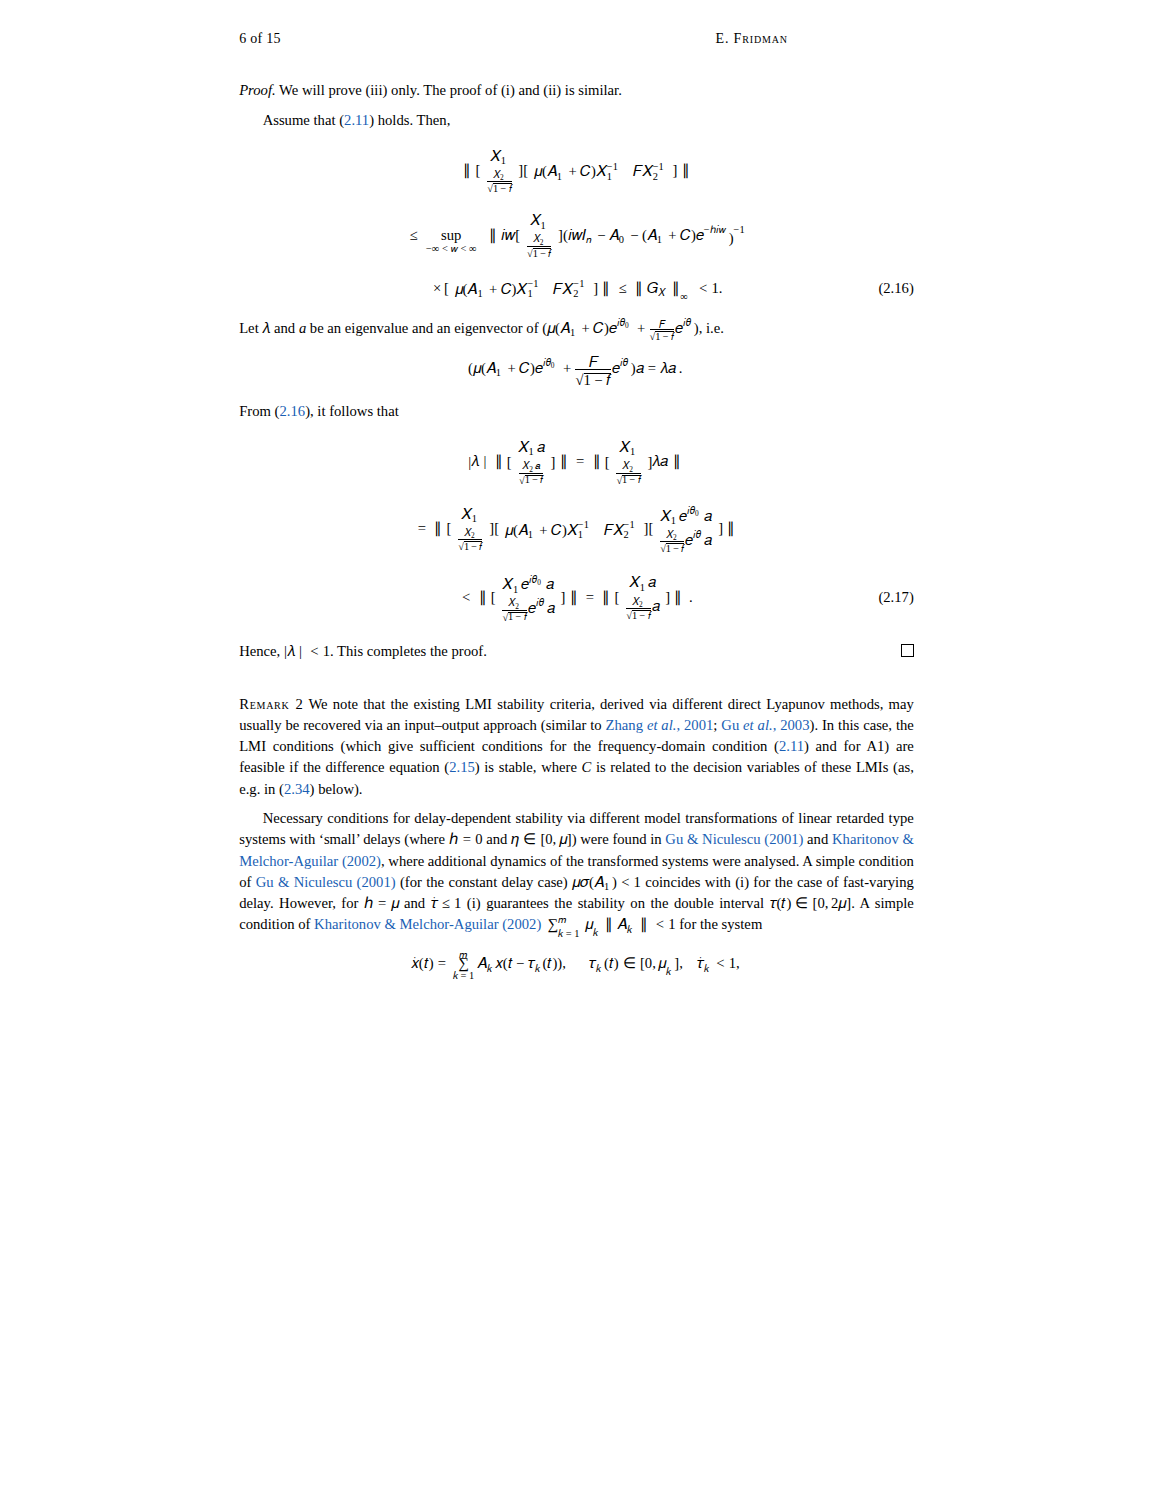6 of 15 E. Fridman
Proof. We will prove (iii) only. The proof of (i) and (ii) is similar.
Assume that (2.11) holds. Then,
∥ [ X1 X21−f ] [ μ(A1+C)X1−1 FX2−1 ] ∥
≤ sup −∞<w<∞ ∥ iw [ X1 X21−f ] (iwIn −A0 −(A1+C) e−hiw )−1
(2.16) × [ μ(A1+C)X1−1 FX2−1 ] ∥ ≤ ∥GX∥∞ <1.
Let λ and a be an eigenvalue and an eigenvector of (μ(A1+C)eiθ0+F1−feiθ), i.e.
( μ(A1+C) eiθ0 + F1−f eiθ ) a=λa.
From (2.16), it follows that
|λ| ∥ [ X1a X2a1−f ] ∥ = ∥ [ X1 X21−f ] λa ∥
= ∥ [ X1 X21−f ] [ μ(A1+C)X1−1 FX2−1 ] [ X1eiθ0a X21−feiθa ] ∥
(2.17) < ∥ [ X1eiθ0a X21−feiθa ] ∥ = ∥ [ X1a X21−fa ] ∥ .
Hence, |λ|<1. This completes the proof.
Remark 2 We note that the existing LMI stability criteria, derived via different direct Lyapunov methods, may usually be recovered via an input–output approach (similar to Zhang et al., 2001; Gu et al., 2003). In this case, the LMI conditions (which give sufficient conditions for the frequency-domain condition (2.11) and for A1) are feasible if the difference equation (2.15) is stable, where C is related to the decision variables of these LMIs (as, e.g. in (2.34) below).
Necessary conditions for delay-dependent stability via different model transformations of linear retarded type systems with ‘small’ delays (where h=0 and η∈[0,μ]) were found in Gu & Niculescu (2001) and Kharitonov & Melchor-Aguilar (2002), where additional dynamics of the transformed systems were analysed. A simple condition of Gu & Niculescu (2001) (for the constant delay case) μσ(A1)<1 coincides with (i) for the case of fast-varying delay. However, for h=μ and τ̇≤1 (i) guarantees the stability on the double interval τ(t)∈[0,2μ]. A simple condition of Kharitonov & Melchor-Aguilar (2002) ∑k=1mμk∥Ak∥<1 for the system
ẋ(t) = ∑ k=1 m Ak x(t−τk(t)) , τk(t) ∈ [0,μk] , τ̇k <1,